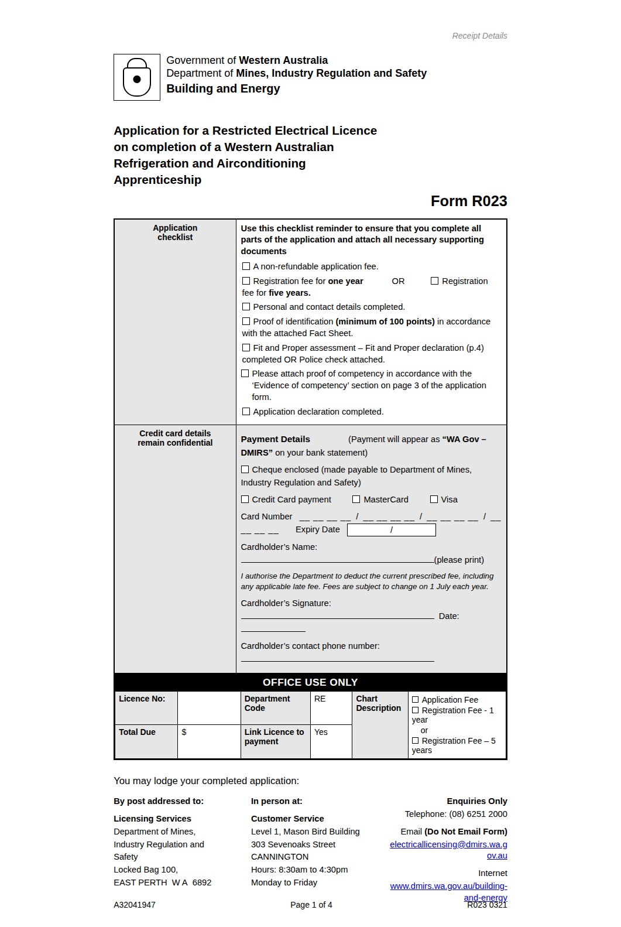Receipt Details
Government of Western Australia
Department of Mines, Industry Regulation and Safety
Building and Energy
Application for a Restricted Electrical Licence
on completion of a Western Australian
Refrigeration and Airconditioning
Apprenticeship
Form R023
| Application checklist | Use this checklist reminder to ensure that you complete all parts of the application and attach all necessary supporting documents A non-refundable application fee. Registration fee for one year OR Registration fee for five years. Personal and contact details completed. Proof of identification (minimum of 100 points) in accordance with the attached Fact Sheet. Fit and Proper assessment – Fit and Proper declaration (p.4) completed OR Police check attached. Please attach proof of competency in accordance with the ‘Evidence of competency’ section on page 3 of the application form. Application declaration completed. |
| Credit card details remain confidential | Payment Details (Payment will appear as “WA Gov – DMIRS” on your bank statement) Cheque enclosed (made payable to Department of Mines, Industry Regulation and Safety) Credit Card payment MasterCard Visa Card Number __ __ __ __ / __ __ __ __ / __ __ __ __ / __ __ __ __ Expiry Date / Cardholder’s Name: (please print) I authorise the Department to deduct the current prescribed fee, including any applicable late fee. Fees are subject to change on 1 July each year. Cardholder’s Signature: Date: Cardholder’s contact phone number: |
OFFICE USE ONLY
| Licence No: | | Department Code | RE | Chart Description | Application Fee Registration Fee - 1 year or Registration Fee – 5 years |
| Total Due | $ | Link Licence to payment | Yes |
You may lodge your completed application:
By post addressed to:
Licensing Services
Department of Mines,
Industry Regulation and
Safety
Locked Bag 100,
EAST PERTH W A 6892
In person at:
Customer Service
Level 1, Mason Bird Building
303 Sevenoaks Street
CANNINGTON
Hours: 8:30am to 4:30pm
Monday to Friday
Enquiries Only
Telephone: (08) 6251 2000
Email (Do Not Email Form)
electricallicensing@dmirs.wa.gov.au
Internet
www.dmirs.wa.gov.au/building-and-energy
A32041947
Page 1 of 4
R023 0321